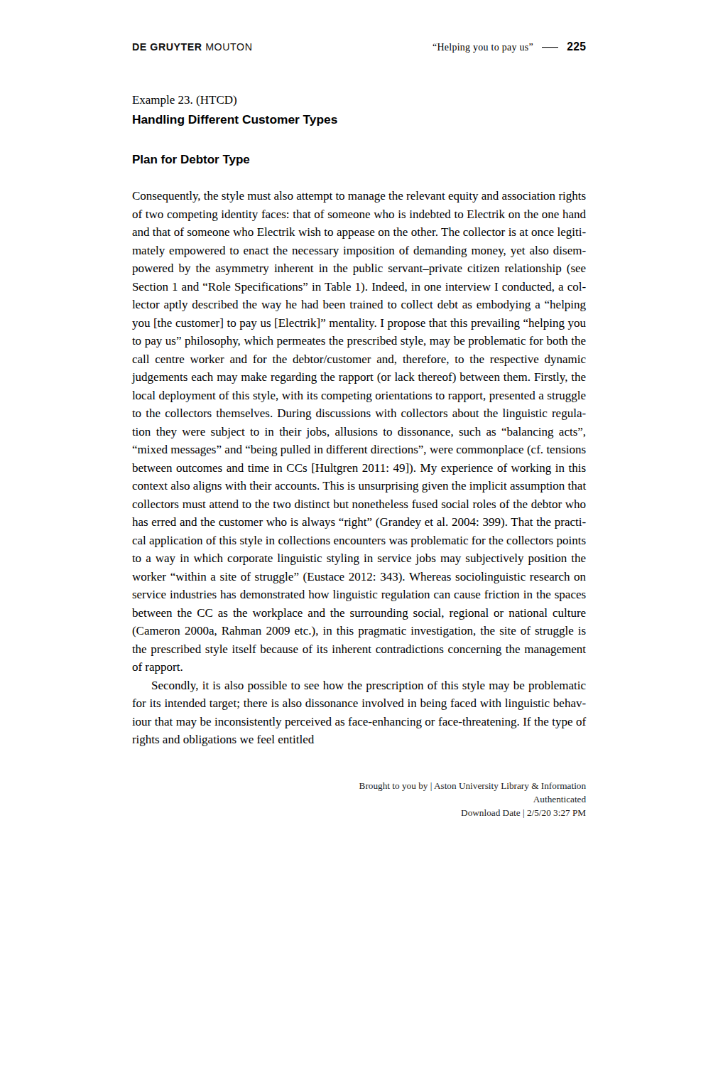DE GRUYTER MOUTON
“Helping you to pay us” 225
Example 23. (HTCD)
Handling Different Customer Types
Plan for Debtor Type
Consequently, the style must also attempt to manage the relevant equity and association rights of two competing identity faces: that of someone who is indebted to Electrik on the one hand and that of someone who Electrik wish to appease on the other. The collector is at once legitimately empowered to enact the necessary imposition of demanding money, yet also disempowered by the asymmetry inherent in the public servant–private citizen relationship (see Section 1 and “Role Specifications” in Table 1). Indeed, in one interview I conducted, a collector aptly described the way he had been trained to collect debt as embodying a “helping you [the customer] to pay us [Electrik]” mentality. I propose that this prevailing “helping you to pay us” philosophy, which permeates the prescribed style, may be problematic for both the call centre worker and for the debtor/customer and, therefore, to the respective dynamic judgements each may make regarding the rapport (or lack thereof) between them. Firstly, the local deployment of this style, with its competing orientations to rapport, presented a struggle to the collectors themselves. During discussions with collectors about the linguistic regulation they were subject to in their jobs, allusions to dissonance, such as “balancing acts”, “mixed messages” and “being pulled in different directions”, were commonplace (cf. tensions between outcomes and time in CCs [Hultgren 2011: 49]). My experience of working in this context also aligns with their accounts. This is unsurprising given the implicit assumption that collectors must attend to the two distinct but nonetheless fused social roles of the debtor who has erred and the customer who is always “right” (Grandey et al. 2004: 399). That the practical application of this style in collections encounters was problematic for the collectors points to a way in which corporate linguistic styling in service jobs may subjectively position the worker “within a site of struggle” (Eustace 2012: 343). Whereas sociolinguistic research on service industries has demonstrated how linguistic regulation can cause friction in the spaces between the CC as the workplace and the surrounding social, regional or national culture (Cameron 2000a, Rahman 2009 etc.), in this pragmatic investigation, the site of struggle is the prescribed style itself because of its inherent contradictions concerning the management of rapport.
Secondly, it is also possible to see how the prescription of this style may be problematic for its intended target; there is also dissonance involved in being faced with linguistic behaviour that may be inconsistently perceived as face-enhancing or face-threatening. If the type of rights and obligations we feel entitled
Brought to you by | Aston University Library & Information
Authenticated
Download Date | 2/5/20 3:27 PM